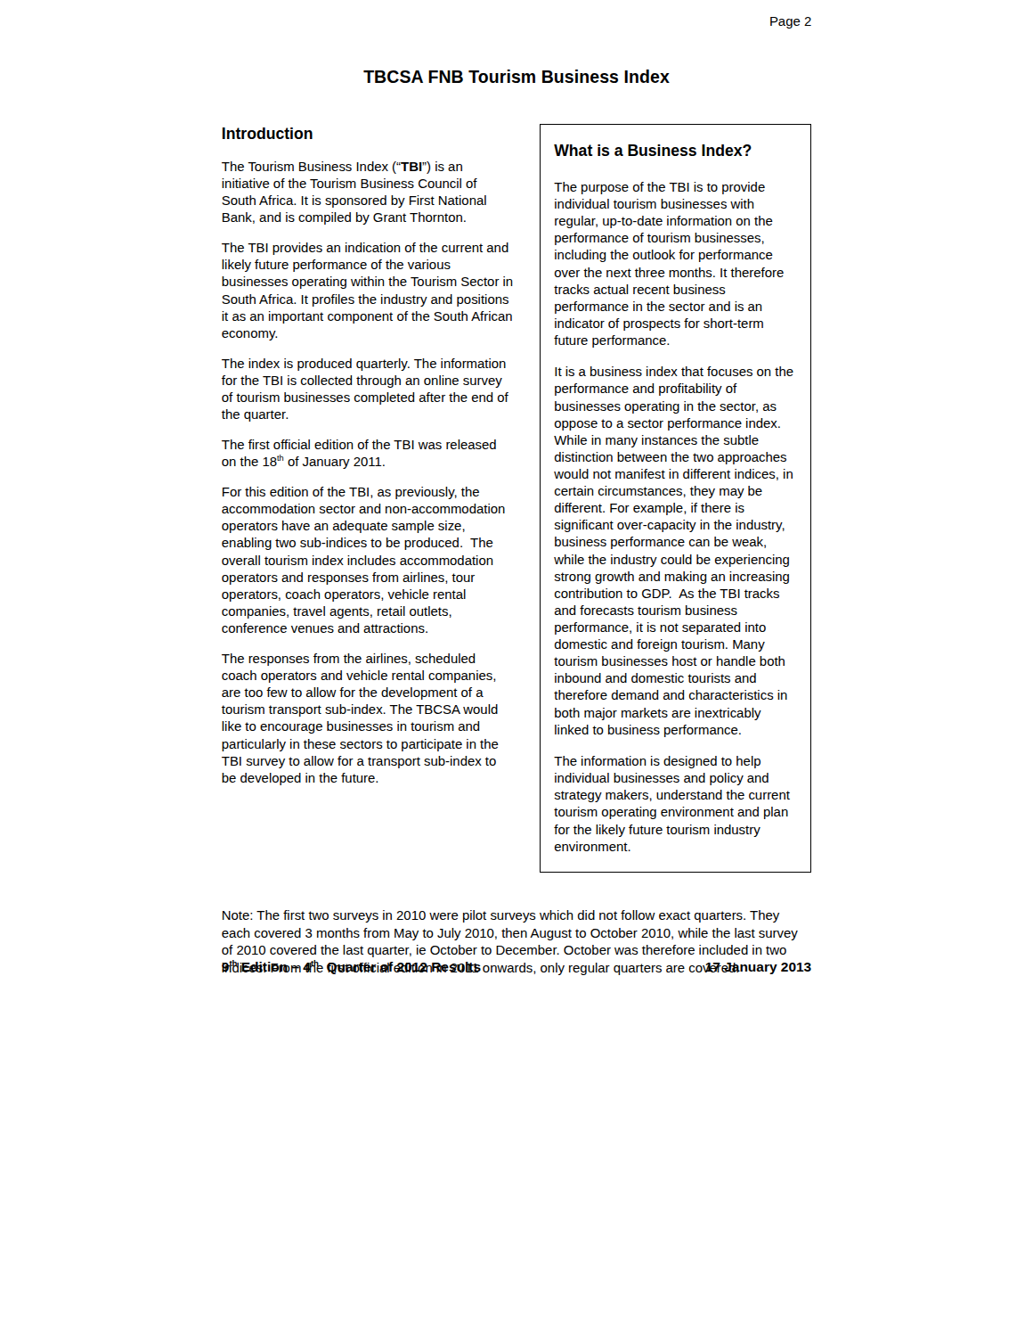Page 2
TBCSA FNB Tourism Business Index
Introduction
The Tourism Business Index (“TBI”) is an initiative of the Tourism Business Council of South Africa. It is sponsored by First National Bank, and is compiled by Grant Thornton.
The TBI provides an indication of the current and likely future performance of the various businesses operating within the Tourism Sector in South Africa. It profiles the industry and positions it as an important component of the South African economy.
The index is produced quarterly. The information for the TBI is collected through an online survey of tourism businesses completed after the end of the quarter.
The first official edition of the TBI was released on the 18th of January 2011.
For this edition of the TBI, as previously, the accommodation sector and non-accommodation operators have an adequate sample size, enabling two sub-indices to be produced. The overall tourism index includes accommodation operators and responses from airlines, tour operators, coach operators, vehicle rental companies, travel agents, retail outlets, conference venues and attractions.
The responses from the airlines, scheduled coach operators and vehicle rental companies, are too few to allow for the development of a tourism transport sub-index. The TBCSA would like to encourage businesses in tourism and particularly in these sectors to participate in the TBI survey to allow for a transport sub-index to be developed in the future.
What is a Business Index?
The purpose of the TBI is to provide individual tourism businesses with regular, up-to-date information on the performance of tourism businesses, including the outlook for performance over the next three months. It therefore tracks actual recent business performance in the sector and is an indicator of prospects for short-term future performance.
It is a business index that focuses on the performance and profitability of businesses operating in the sector, as oppose to a sector performance index. While in many instances the subtle distinction between the two approaches would not manifest in different indices, in certain circumstances, they may be different. For example, if there is significant over-capacity in the industry, business performance can be weak, while the industry could be experiencing strong growth and making an increasing contribution to GDP. As the TBI tracks and forecasts tourism business performance, it is not separated into domestic and foreign tourism. Many tourism businesses host or handle both inbound and domestic tourists and therefore demand and characteristics in both major markets are inextricably linked to business performance.
The information is designed to help individual businesses and policy and strategy makers, understand the current tourism operating environment and plan for the likely future tourism industry environment.
Note: The first two surveys in 2010 were pilot surveys which did not follow exact quarters. They each covered 3 months from May to July 2010, then August to October 2010, while the last survey of 2010 covered the last quarter, ie October to December. October was therefore included in two indices. From the first official edition in 2011 onwards, only regular quarters are covered.
9th Edition – 4th Quarter of 2012 Results
17 January 2013